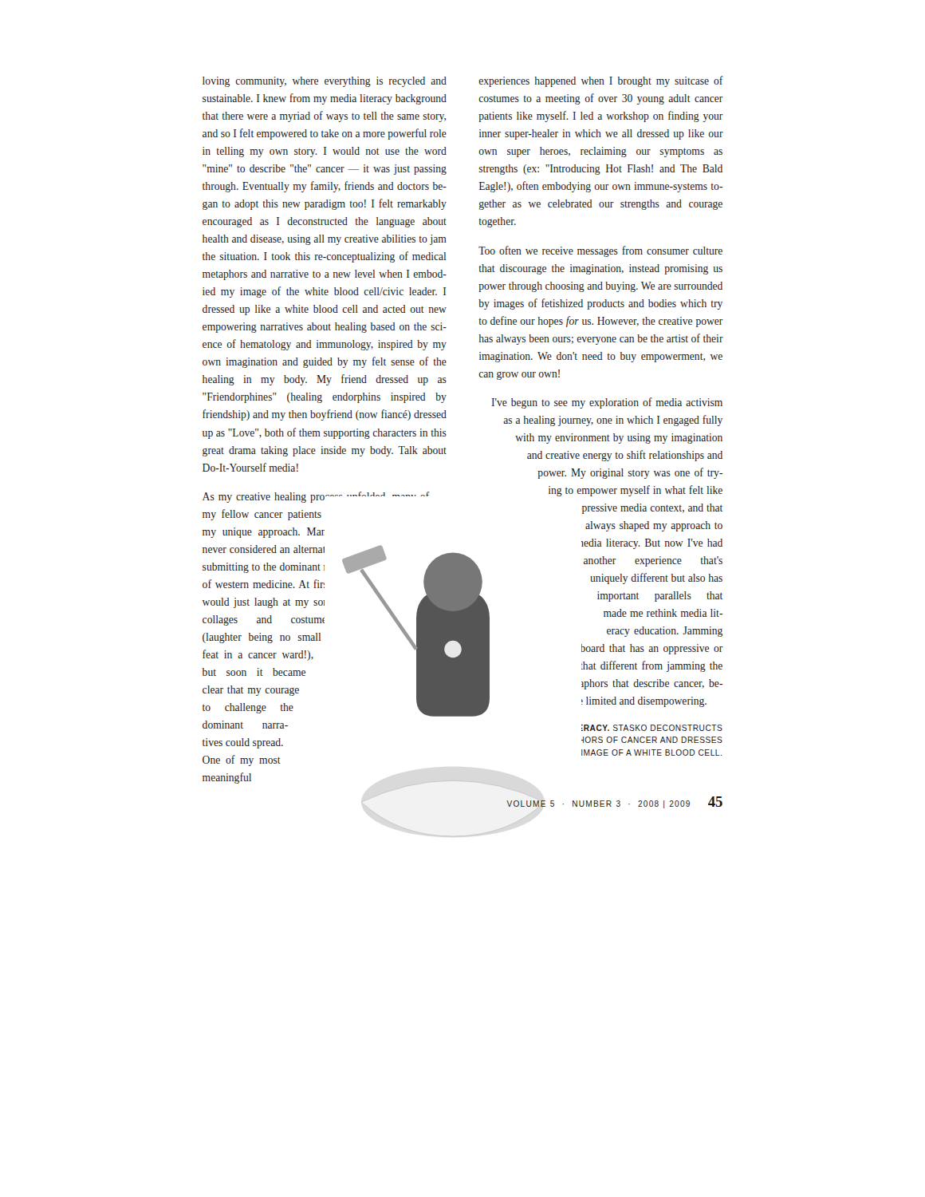loving community, where everything is recycled and sustainable. I knew from my media literacy background that there were a myriad of ways to tell the same story, and so I felt empowered to take on a more powerful role in telling my own story. I would not use the word "mine" to describe "the" cancer — it was just passing through. Eventually my family, friends and doctors began to adopt this new paradigm too! I felt remarkably encouraged as I deconstructed the language about health and disease, using all my creative abilities to jam the situation. I took this re-conceptualizing of medical metaphors and narrative to a new level when I embodied my image of the white blood cell/civic leader. I dressed up like a white blood cell and acted out new empowering narratives about healing based on the science of hematology and immunology, inspired by my own imagination and guided by my felt sense of the healing in my body. My friend dressed up as "Friendorphines" (healing endorphins inspired by friendship) and my then boyfriend (now fiancé) dressed up as "Love", both of them supporting characters in this great drama taking place inside my body. Talk about Do-It-Yourself media!
As my creative healing process unfolded, many of my fellow cancer patients took strength from my unique approach. Many of them had never considered an alternative option to submitting to the dominant narratives of western medicine. At first they would just laugh at my songs, collages and costumes (laughter being no small feat in a cancer ward!), but soon it became clear that my courage to challenge the dominant narratives could spread. One of my most meaningful
experiences happened when I brought my suitcase of costumes to a meeting of over 30 young adult cancer patients like myself. I led a workshop on finding your inner super-healer in which we all dressed up like our own super heroes, reclaiming our symptoms as strengths (ex: "Introducing Hot Flash! and The Bald Eagle!), often embodying our own immune-systems together as we celebrated our strengths and courage together.
Too often we receive messages from consumer culture that discourage the imagination, instead promising us power through choosing and buying. We are surrounded by images of fetishized products and bodies which try to define our hopes for us. However, the creative power has always been ours; everyone can be the artist of their imagination. We don't need to buy empowerment, we can grow our own!
I've begun to see my exploration of media activism as a healing journey, one in which I engaged fully with my environment by using my imagination and creative energy to shift relationships and power. My original story was one of trying to empower myself in what felt like an oppressive media context, and that has always shaped my approach to media literacy. But now I've had another experience that's uniquely different but also has important parallels that made me rethink media literacy education. Jamming advertising from a billboard that has an oppressive or sexist message wasn't that different from jamming the dominant military metaphors that describe cancer, because I found both to be limited and disempowering.
Embodied media literacy. Stasko deconstructs the military metaphors of cancer and dresses up as her image of a white blood cell.
Volume 5 · Number 3 · 2008 | 2009 45